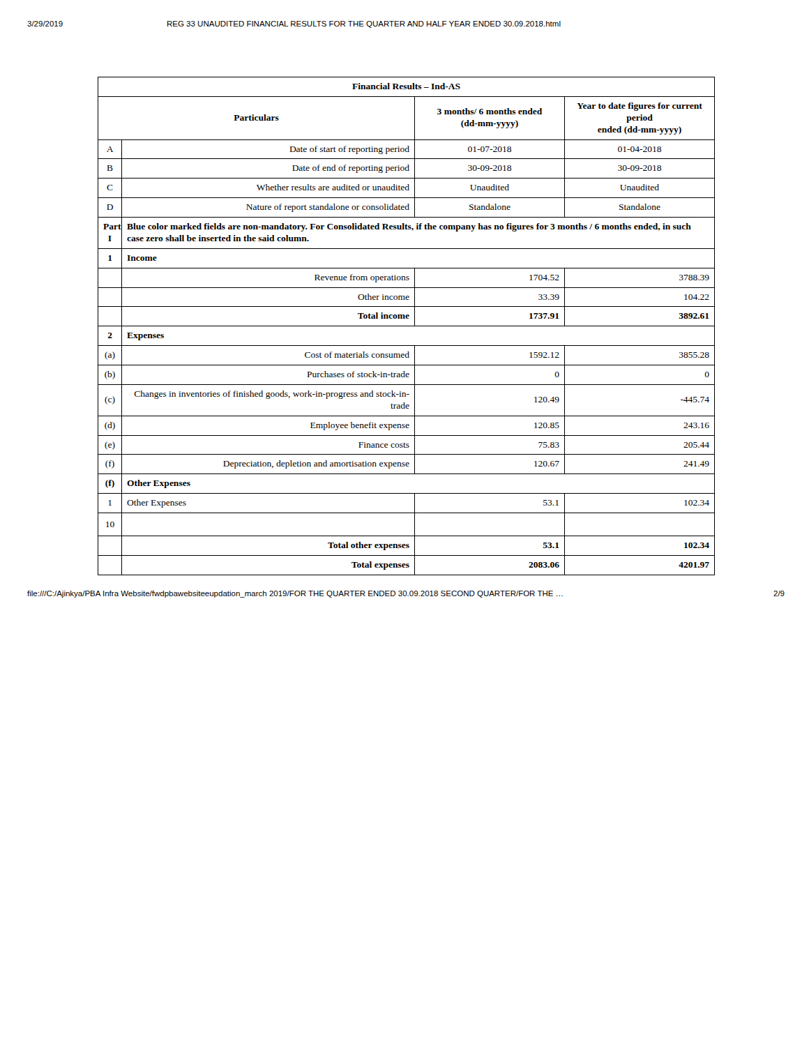3/29/2019
REG 33 UNAUDITED FINANCIAL RESULTS FOR THE QUARTER AND HALF YEAR ENDED 30.09.2018.html
| Financial Results – Ind-AS |
| Particulars | 3 months/ 6 months ended (dd-mm-yyyy) | Year to date figures for current period ended (dd-mm-yyyy) |
| A | Date of start of reporting period | 01-07-2018 | 01-04-2018 |
| B | Date of end of reporting period | 30-09-2018 | 30-09-2018 |
| C | Whether results are audited or unaudited | Unaudited | Unaudited |
| D | Nature of report standalone or consolidated | Standalone | Standalone |
| Part I | Blue color marked fields are non-mandatory. For Consolidated Results, if the company has no figures for 3 months / 6 months ended, in such case zero shall be inserted in the said column. |
| 1 | Income |
| | Revenue from operations | 1704.52 | 3788.39 |
| | Other income | 33.39 | 104.22 |
| | Total income | 1737.91 | 3892.61 |
| 2 | Expenses |
| (a) | Cost of materials consumed | 1592.12 | 3855.28 |
| (b) | Purchases of stock-in-trade | 0 | 0 |
| (c) | Changes in inventories of finished goods, work-in-progress and stock-in-trade | 120.49 | -445.74 |
| (d) | Employee benefit expense | 120.85 | 243.16 |
| (e) | Finance costs | 75.83 | 205.44 |
| (f) | Depreciation, depletion and amortisation expense | 120.67 | 241.49 |
| (f) | Other Expenses |
| 1 | Other Expenses | 53.1 | 102.34 |
| 10 | | | |
| | Total other expenses | 53.1 | 102.34 |
| | Total expenses | 2083.06 | 4201.97 |
file:///C:/Ajinkya/PBA Infra Website/fwdpbawebsiteeupdation_march 2019/FOR THE QUARTER ENDED 30.09.2018 SECOND QUARTER/FOR THE …
2/9